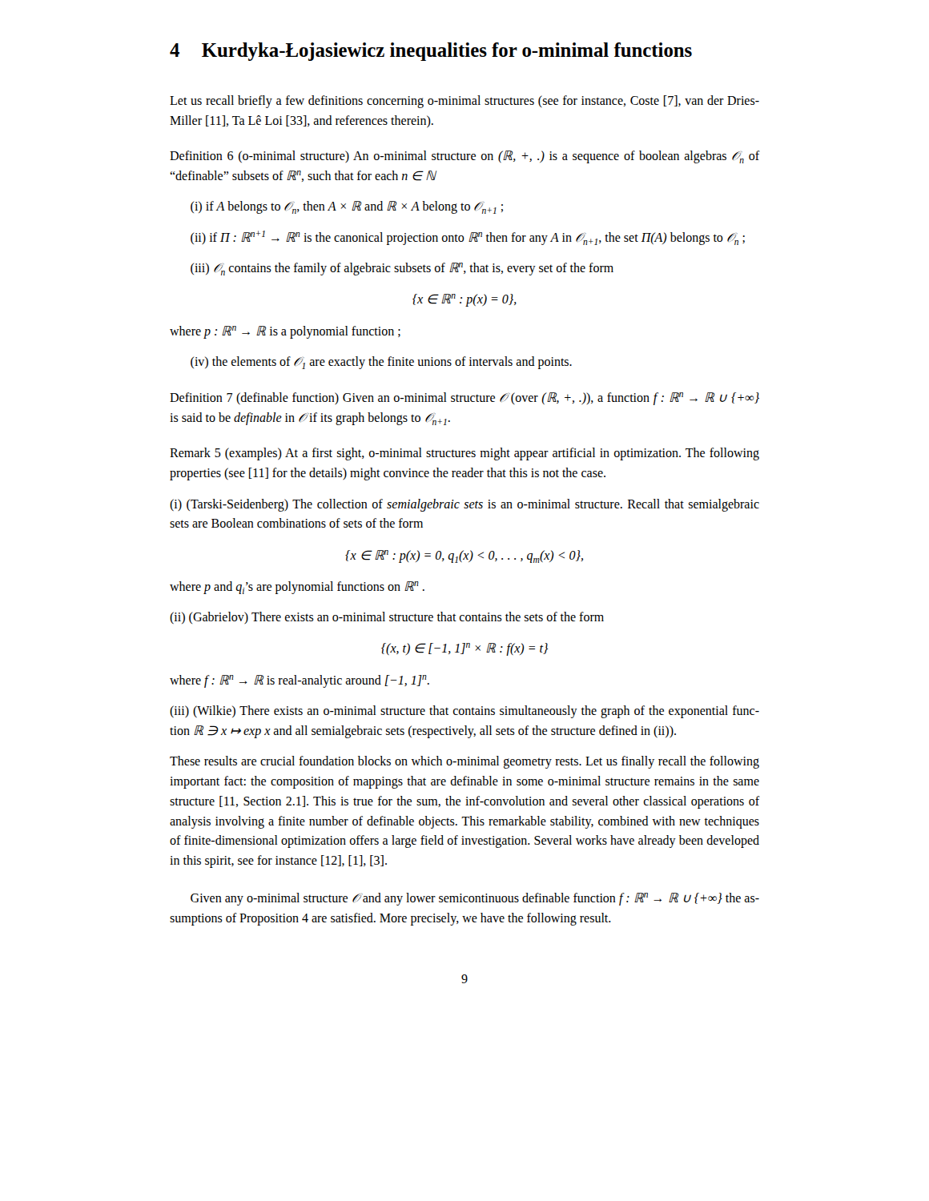4 Kurdyka-Łojasiewicz inequalities for o-minimal functions
Let us recall briefly a few definitions concerning o-minimal structures (see for instance, Coste [7], van der Dries-Miller [11], Ta Lê Loi [33], and references therein).
Definition 6 (o-minimal structure) An o-minimal structure on (ℝ, +, .) is a sequence of boolean algebras 𝒪n of “definable” subsets of ℝn, such that for each n ∈ ℕ
(i) if A belongs to 𝒪n, then A × ℝ and ℝ × A belong to 𝒪n+1 ;
(ii) if Π : ℝn+1 → ℝn is the canonical projection onto ℝn then for any A in 𝒪n+1, the set Π(A) belongs to 𝒪n ;
(iii) 𝒪n contains the family of algebraic subsets of ℝn, that is, every set of the form
{x ∈ ℝn : p(x) = 0},
where p : ℝn → ℝ is a polynomial function ;
(iv) the elements of 𝒪1 are exactly the finite unions of intervals and points.
Definition 7 (definable function) Given an o-minimal structure 𝒪 (over (ℝ, +, .)), a function f : ℝn → ℝ ∪ {+∞} is said to be definable in 𝒪 if its graph belongs to 𝒪n+1.
Remark 5 (examples) At a first sight, o-minimal structures might appear artificial in optimization. The following properties (see [11] for the details) might convince the reader that this is not the case.
(i) (Tarski-Seidenberg) The collection of semialgebraic sets is an o-minimal structure. Recall that semialgebraic sets are Boolean combinations of sets of the form
{x ∈ ℝn : p(x) = 0, q1(x) < 0, . . . , qm(x) < 0},
where p and qi’s are polynomial functions on ℝn .
(ii) (Gabrielov) There exists an o-minimal structure that contains the sets of the form
{(x, t) ∈ [−1, 1]n × ℝ : f(x) = t}
where f : ℝn → ℝ is real-analytic around [−1, 1]n.
(iii) (Wilkie) There exists an o-minimal structure that contains simultaneously the graph of the exponential function ℝ ∋ x ↦ exp x and all semialgebraic sets (respectively, all sets of the structure defined in (ii)).
These results are crucial foundation blocks on which o-minimal geometry rests. Let us finally recall the following important fact: the composition of mappings that are definable in some o-minimal structure remains in the same structure [11, Section 2.1]. This is true for the sum, the inf-convolution and several other classical operations of analysis involving a finite number of definable objects. This remarkable stability, combined with new techniques of finite-dimensional optimization offers a large field of investigation. Several works have already been developed in this spirit, see for instance [12], [1], [3].
Given any o-minimal structure 𝒪 and any lower semicontinuous definable function f : ℝn → ℝ ∪ {+∞} the assumptions of Proposition 4 are satisfied. More precisely, we have the following result.
9